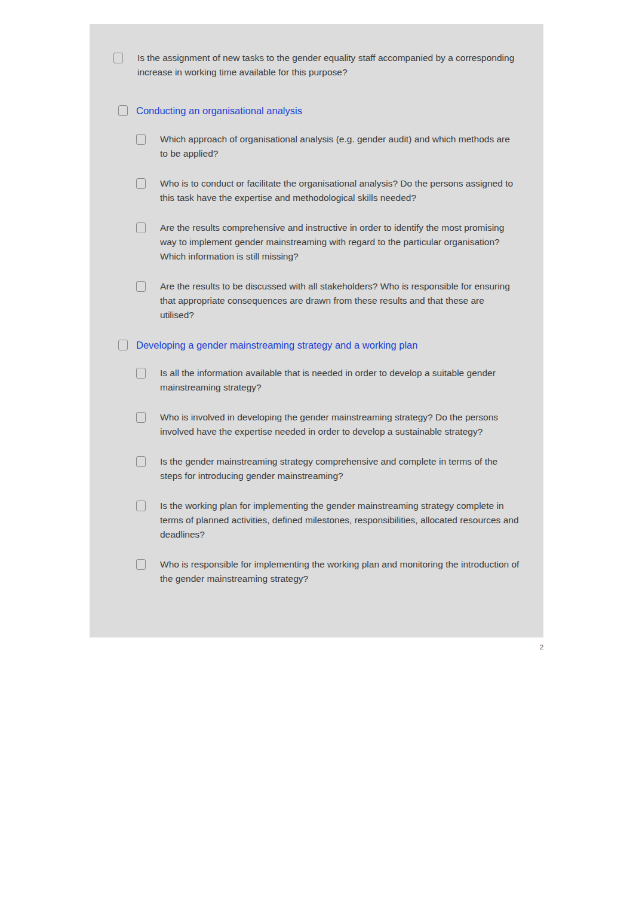Is the assignment of new tasks to the gender equality staff accompanied by a corresponding increase in working time available for this purpose?
Conducting an organisational analysis
Which approach of organisational analysis (e.g. gender audit) and which methods are to be applied?
Who is to conduct or facilitate the organisational analysis? Do the persons assigned to this task have the expertise and methodological skills needed?
Are the results comprehensive and instructive in order to identify the most promising way to implement gender mainstreaming with regard to the particular organisation? Which information is still missing?
Are the results to be discussed with all stakeholders? Who is responsible for ensuring that appropriate consequences are drawn from these results and that these are utilised?
Developing a gender mainstreaming strategy and a working plan
Is all the information available that is needed in order to develop a suitable gender mainstreaming strategy?
Who is involved in developing the gender mainstreaming strategy? Do the persons involved have the expertise needed in order to develop a sustainable strategy?
Is the gender mainstreaming strategy comprehensive and complete in terms of the steps for introducing gender mainstreaming?
Is the working plan for implementing the gender mainstreaming strategy complete in terms of planned activities, defined milestones, responsibilities, allocated resources and deadlines?
Who is responsible for implementing the working plan and monitoring the introduction of the gender mainstreaming strategy?
2